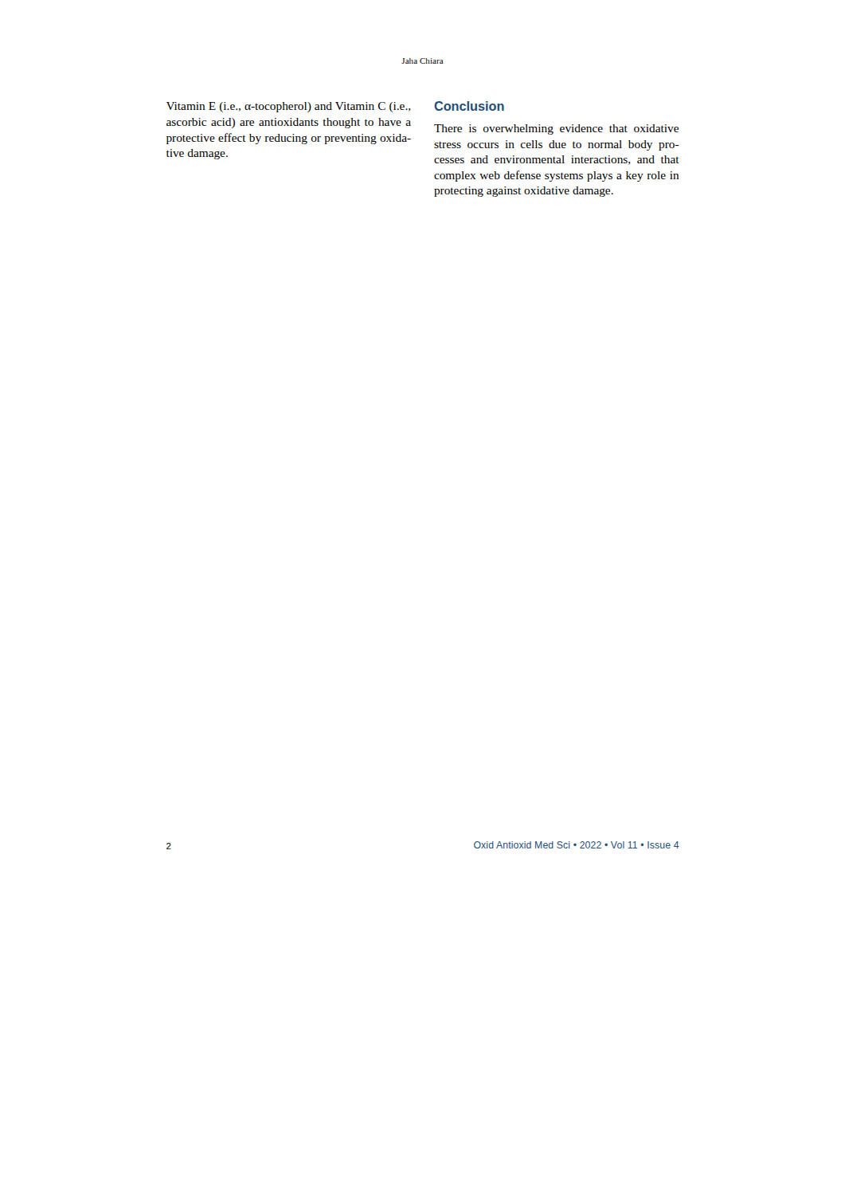Jaha Chiara
Vitamin E (i.e., α-tocopherol) and Vitamin C (i.e., ascorbic acid) are antioxidants thought to have a protective effect by reducing or preventing oxidative damage.
Conclusion
There is overwhelming evidence that oxidative stress occurs in cells due to normal body processes and environmental interactions, and that complex web defense systems plays a key role in protecting against oxidative damage.
2
Oxid Antioxid Med Sci • 2022 • Vol 11 • Issue 4